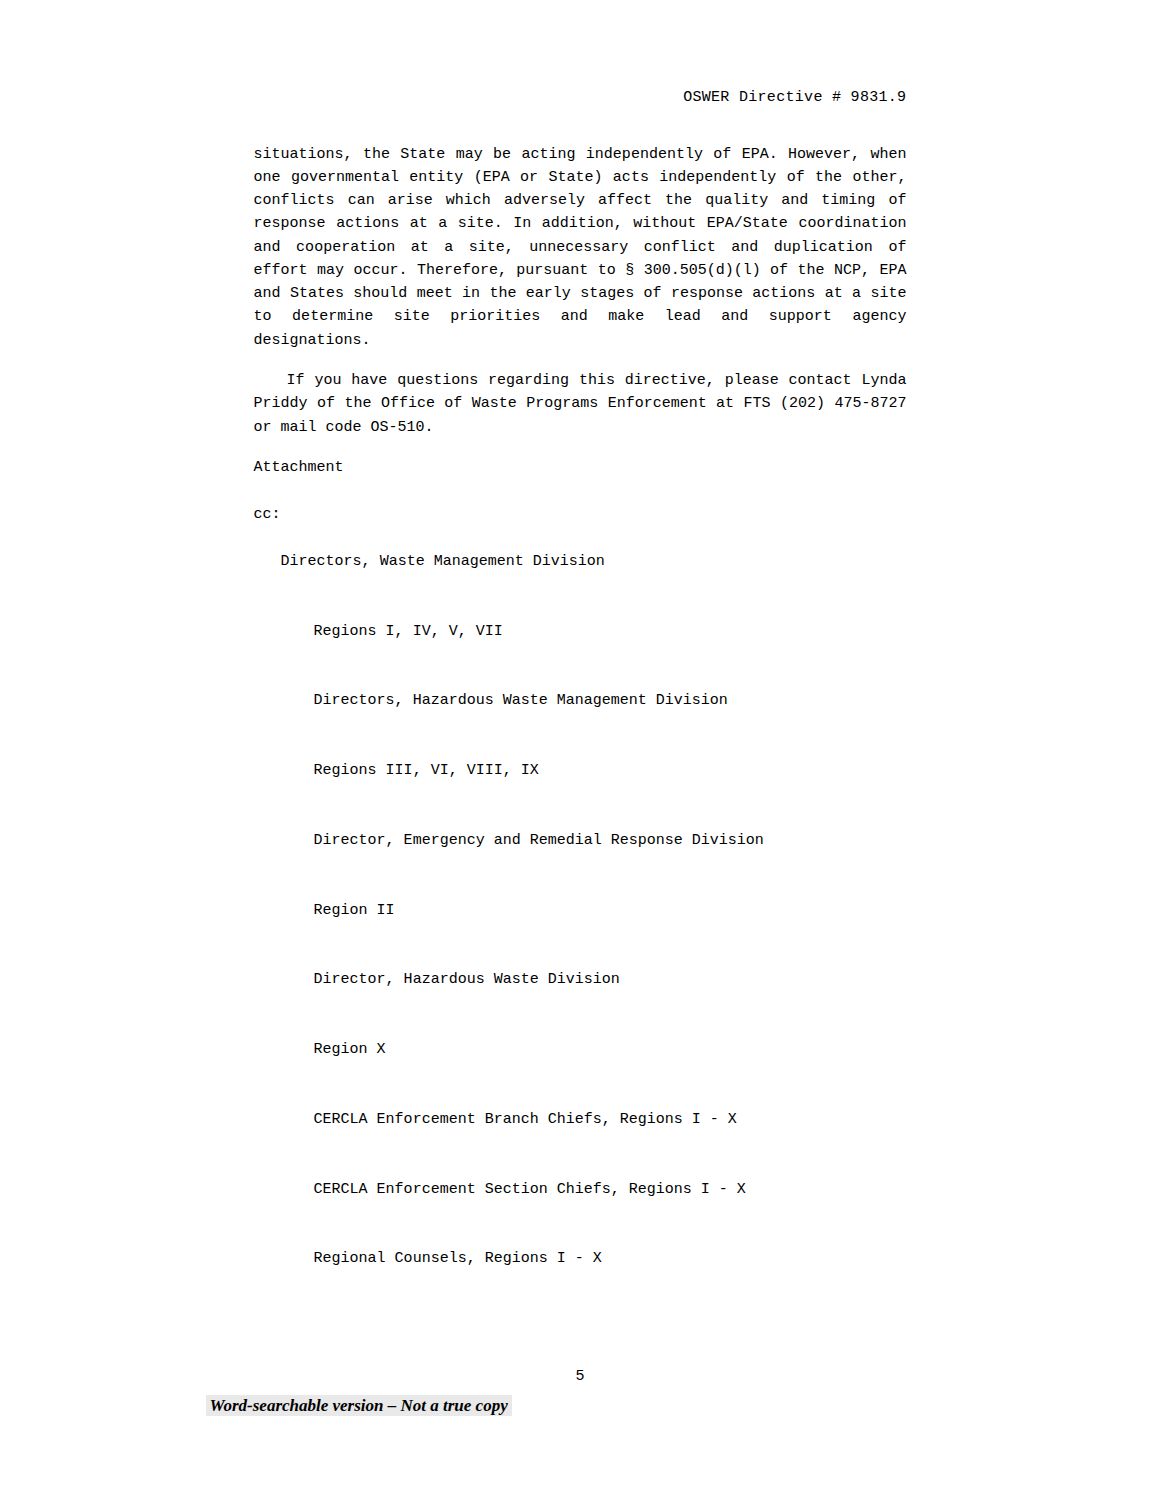OSWER Directive # 9831.9
situations, the State may be acting independently of EPA. However, when one governmental entity (EPA or State) acts independently of the other, conflicts can arise which adversely affect the quality and timing of response actions at a site. In addition, without EPA/State coordination and cooperation at a site, unnecessary conflict and duplication of effort may occur. Therefore, pursuant to § 300.505(d)(l) of the NCP, EPA and States should meet in the early stages of response actions at a site to determine site priorities and make lead and support agency designations.
If you have questions regarding this directive, please contact Lynda Priddy of the Office of Waste Programs Enforcement at FTS (202) 475-8727 or mail code OS-510.
Attachment
| cc: | Directors, Waste Management Division Regions I, IV, V, VII Directors, Hazardous Waste Management Division Regions III, VI, VIII, IX Director, Emergency and Remedial Response Division Region II Director, Hazardous Waste Division Region X CERCLA Enforcement Branch Chiefs, Regions I - X CERCLA Enforcement Section Chiefs, Regions I - X Regional Counsels, Regions I - X |
5
Word-searchable version – Not a true copy